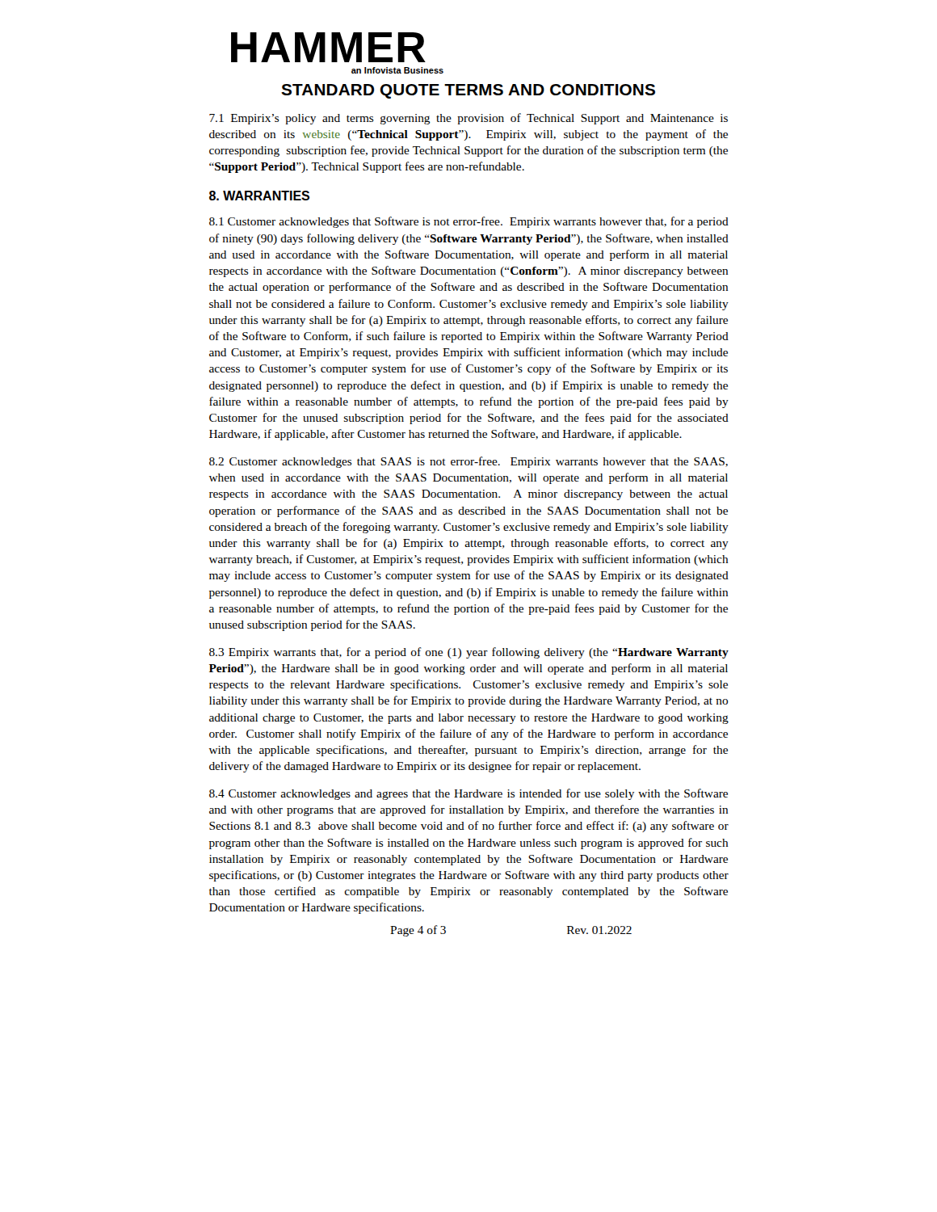HAMMER
an Infovista Business
STANDARD QUOTE TERMS AND CONDITIONS
7.1 Empirix’s policy and terms governing the provision of Technical Support and Maintenance is described on its website (“Technical Support”). Empirix will, subject to the payment of the corresponding subscription fee, provide Technical Support for the duration of the subscription term (the “Support Period”). Technical Support fees are non-refundable.
8. WARRANTIES
8.1 Customer acknowledges that Software is not error-free. Empirix warrants however that, for a period of ninety (90) days following delivery (the “Software Warranty Period”), the Software, when installed and used in accordance with the Software Documentation, will operate and perform in all material respects in accordance with the Software Documentation (“Conform”). A minor discrepancy between the actual operation or performance of the Software and as described in the Software Documentation shall not be considered a failure to Conform. Customer’s exclusive remedy and Empirix’s sole liability under this warranty shall be for (a) Empirix to attempt, through reasonable efforts, to correct any failure of the Software to Conform, if such failure is reported to Empirix within the Software Warranty Period and Customer, at Empirix’s request, provides Empirix with sufficient information (which may include access to Customer’s computer system for use of Customer’s copy of the Software by Empirix or its designated personnel) to reproduce the defect in question, and (b) if Empirix is unable to remedy the failure within a reasonable number of attempts, to refund the portion of the pre-paid fees paid by Customer for the unused subscription period for the Software, and the fees paid for the associated Hardware, if applicable, after Customer has returned the Software, and Hardware, if applicable.
8.2 Customer acknowledges that SAAS is not error-free. Empirix warrants however that the SAAS, when used in accordance with the SAAS Documentation, will operate and perform in all material respects in accordance with the SAAS Documentation. A minor discrepancy between the actual operation or performance of the SAAS and as described in the SAAS Documentation shall not be considered a breach of the foregoing warranty. Customer’s exclusive remedy and Empirix’s sole liability under this warranty shall be for (a) Empirix to attempt, through reasonable efforts, to correct any warranty breach, if Customer, at Empirix’s request, provides Empirix with sufficient information (which may include access to Customer’s computer system for use of the SAAS by Empirix or its designated personnel) to reproduce the defect in question, and (b) if Empirix is unable to remedy the failure within a reasonable number of attempts, to refund the portion of the pre-paid fees paid by Customer for the unused subscription period for the SAAS.
8.3 Empirix warrants that, for a period of one (1) year following delivery (the “Hardware Warranty Period”), the Hardware shall be in good working order and will operate and perform in all material respects to the relevant Hardware specifications. Customer’s exclusive remedy and Empirix’s sole liability under this warranty shall be for Empirix to provide during the Hardware Warranty Period, at no additional charge to Customer, the parts and labor necessary to restore the Hardware to good working order. Customer shall notify Empirix of the failure of any of the Hardware to perform in accordance with the applicable specifications, and thereafter, pursuant to Empirix’s direction, arrange for the delivery of the damaged Hardware to Empirix or its designee for repair or replacement.
8.4 Customer acknowledges and agrees that the Hardware is intended for use solely with the Software and with other programs that are approved for installation by Empirix, and therefore the warranties in Sections 8.1 and 8.3 above shall become void and of no further force and effect if: (a) any software or program other than the Software is installed on the Hardware unless such program is approved for such installation by Empirix or reasonably contemplated by the Software Documentation or Hardware specifications, or (b) Customer integrates the Hardware or Software with any third party products other than those certified as compatible by Empirix or reasonably contemplated by the Software Documentation or Hardware specifications.
Page 4 of 3 Rev. 01.2022